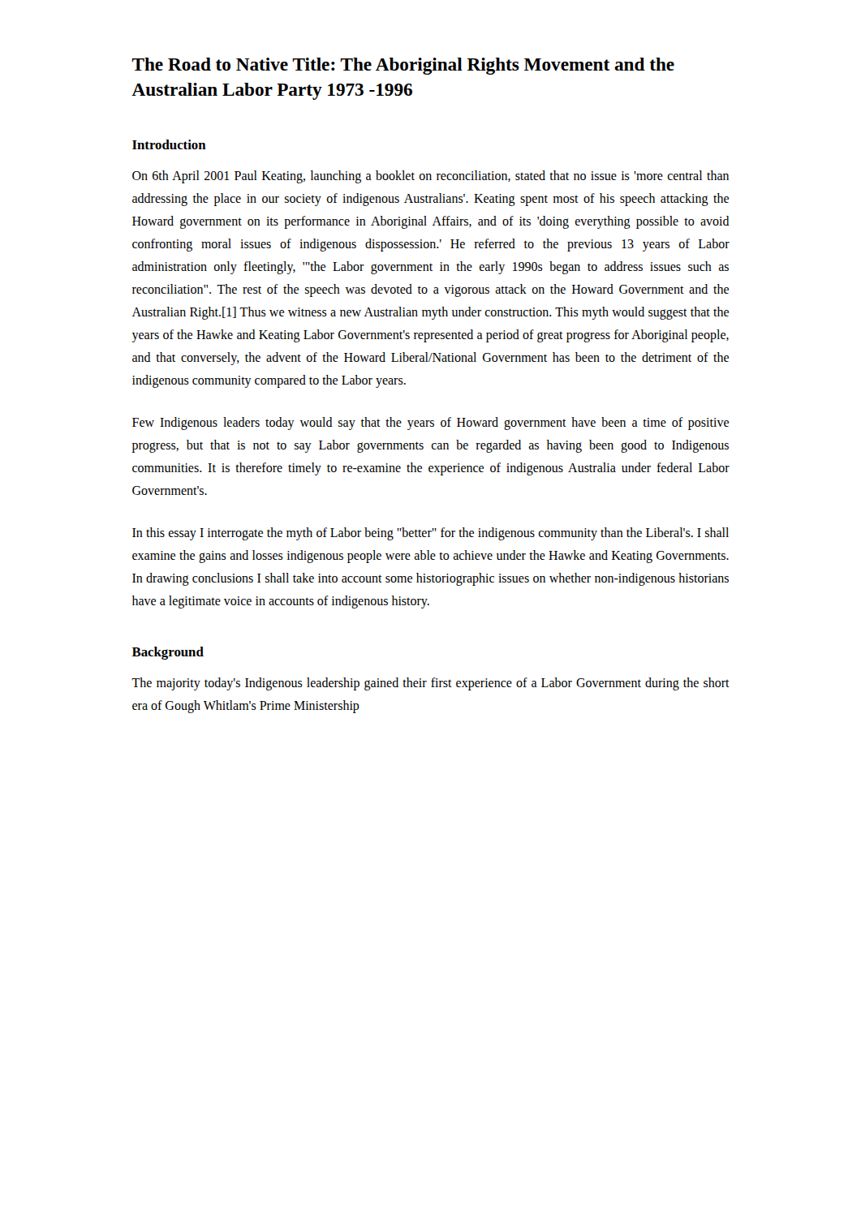The Road to Native Title: The Aboriginal Rights Movement and the Australian Labor Party 1973 -1996
Introduction
On 6th April 2001 Paul Keating, launching a booklet on reconciliation, stated that no issue is 'more central than addressing the place in our society of indigenous Australians'. Keating spent most of his speech attacking the Howard government on its performance in Aboriginal Affairs, and of its 'doing everything possible to avoid confronting moral issues of indigenous dispossession.' He referred to the previous 13 years of Labor administration only fleetingly, '"the Labor government in the early 1990s began to address issues such as reconciliation". The rest of the speech was devoted to a vigorous attack on the Howard Government and the Australian Right.[1] Thus we witness a new Australian myth under construction. This myth would suggest that the years of the Hawke and Keating Labor Government's represented a period of great progress for Aboriginal people, and that conversely, the advent of the Howard Liberal/National Government has been to the detriment of the indigenous community compared to the Labor years.
Few Indigenous leaders today would say that the years of Howard government have been a time of positive progress, but that is not to say Labor governments can be regarded as having been good to Indigenous communities. It is therefore timely to re-examine the experience of indigenous Australia under federal Labor Government's.
In this essay I interrogate the myth of Labor being "better" for the indigenous community than the Liberal's. I shall examine the gains and losses indigenous people were able to achieve under the Hawke and Keating Governments. In drawing conclusions I shall take into account some historiographic issues on whether non-indigenous historians have a legitimate voice in accounts of indigenous history.
Background
The majority today's Indigenous leadership gained their first experience of a Labor Government during the short era of Gough Whitlam's Prime Ministership